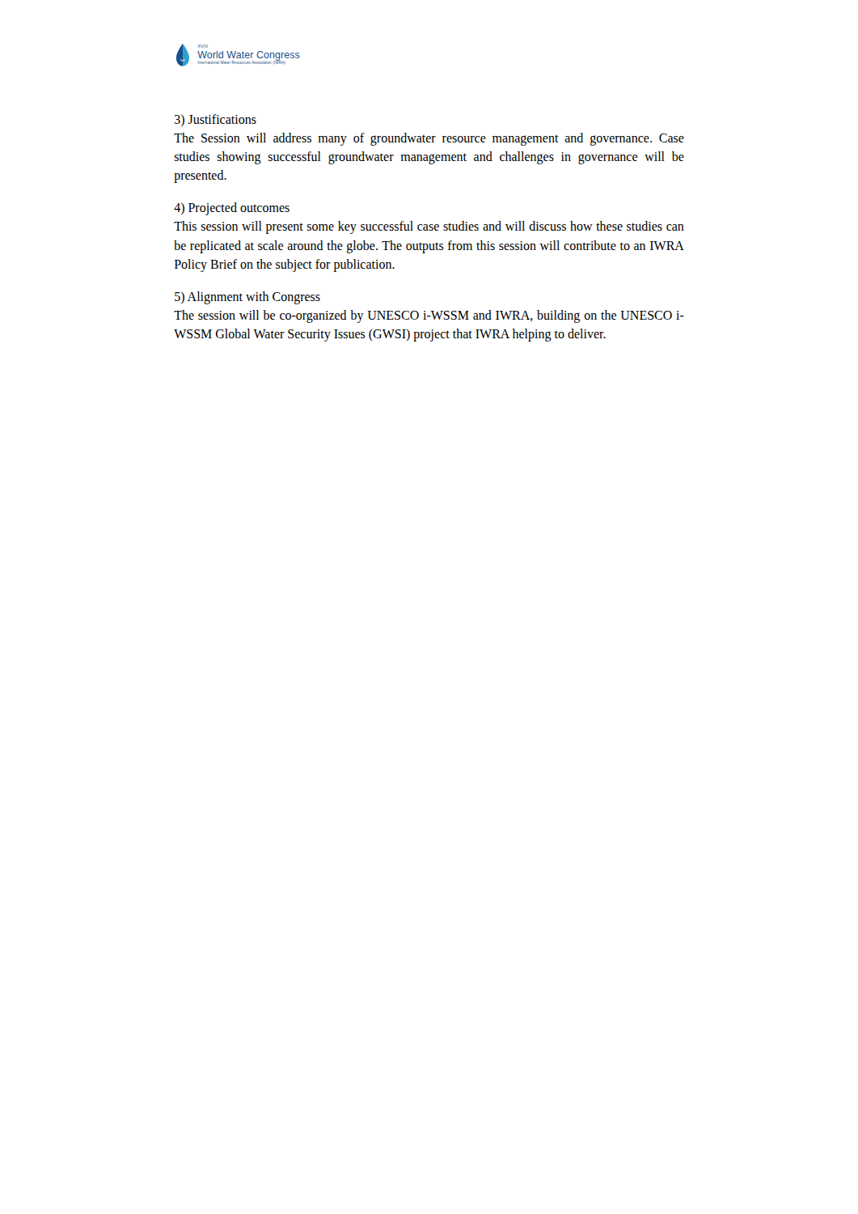XVIII World Water Congress International Water Resources Association (IWRA)
3) Justifications
The Session will address many of groundwater resource management and governance. Case studies showing successful groundwater management and challenges in governance will be presented.
4) Projected outcomes
This session will present some key successful case studies and will discuss how these studies can be replicated at scale around the globe. The outputs from this session will contribute to an IWRA Policy Brief on the subject for publication.
5) Alignment with Congress
The session will be co-organized by UNESCO i-WSSM and IWRA, building on the UNESCO i-WSSM Global Water Security Issues (GWSI) project that IWRA helping to deliver.